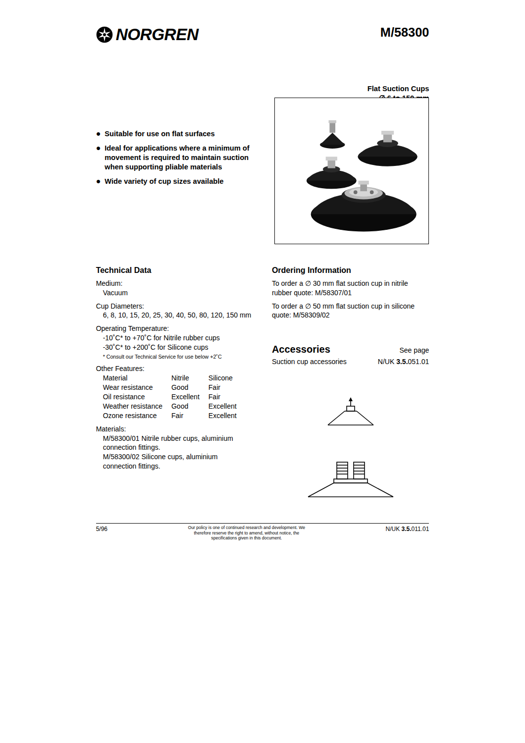NORGREN
M/58300
Flat Suction Cups
∅ 6 to 150 mm
●Suitable for use on flat surfaces
●Ideal for applications where a minimum of movement is required to maintain suction when supporting pliable materials
●Wide variety of cup sizes available
Technical Data
Medium:
Vacuum
Cup Diameters:
6, 8, 10, 15, 20, 25, 30, 40, 50, 80, 120, 150 mm
Operating Temperature:
-10˚C* to +70˚C for Nitrile rubber cups
-30˚C* to +200˚C for Silicone cups
* Consult our Technical Service for use below +2˚C
Other Features:
| Material | Nitrile | Silicone |
| Wear resistance | Good | Fair |
| Oil resistance | Excellent | Fair |
| Weather resistance | Good | Excellent |
| Ozone resistance | Fair | Excellent |
Materials:
M/58300/01 Nitrile rubber cups, aluminium connection fittings.
M/58300/02 Silicone cups, aluminium connection fittings.
Ordering Information
To order a ∅ 30 mm flat suction cup in nitrile rubber quote: M/58307/01
To order a ∅ 50 mm flat suction cup in silicone quote: M/58309/02
Accessories
See page
Suction cup accessories N/UK 3.5. 051.01
5/96
Our policy is one of continued research and development. We therefore reserve the right to amend, without notice, the specifications given in this document.
N/UK 3.5. 011.01